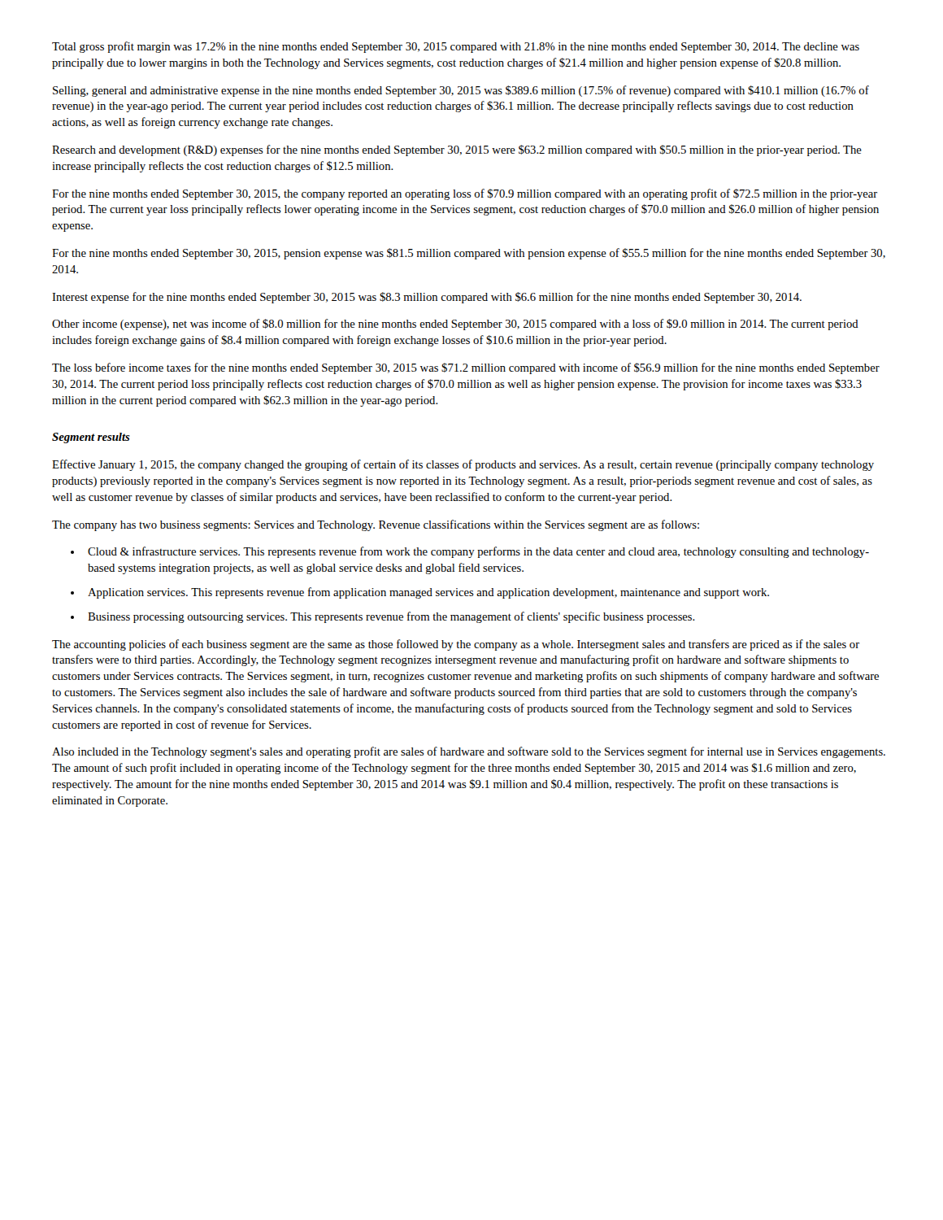Total gross profit margin was 17.2% in the nine months ended September 30, 2015 compared with 21.8% in the nine months ended September 30, 2014. The decline was principally due to lower margins in both the Technology and Services segments, cost reduction charges of $21.4 million and higher pension expense of $20.8 million.
Selling, general and administrative expense in the nine months ended September 30, 2015 was $389.6 million (17.5% of revenue) compared with $410.1 million (16.7% of revenue) in the year-ago period. The current year period includes cost reduction charges of $36.1 million. The decrease principally reflects savings due to cost reduction actions, as well as foreign currency exchange rate changes.
Research and development (R&D) expenses for the nine months ended September 30, 2015 were $63.2 million compared with $50.5 million in the prior-year period. The increase principally reflects the cost reduction charges of $12.5 million.
For the nine months ended September 30, 2015, the company reported an operating loss of $70.9 million compared with an operating profit of $72.5 million in the prior-year period. The current year loss principally reflects lower operating income in the Services segment, cost reduction charges of $70.0 million and $26.0 million of higher pension expense.
For the nine months ended September 30, 2015, pension expense was $81.5 million compared with pension expense of $55.5 million for the nine months ended September 30, 2014.
Interest expense for the nine months ended September 30, 2015 was $8.3 million compared with $6.6 million for the nine months ended September 30, 2014.
Other income (expense), net was income of $8.0 million for the nine months ended September 30, 2015 compared with a loss of $9.0 million in 2014. The current period includes foreign exchange gains of $8.4 million compared with foreign exchange losses of $10.6 million in the prior-year period.
The loss before income taxes for the nine months ended September 30, 2015 was $71.2 million compared with income of $56.9 million for the nine months ended September 30, 2014. The current period loss principally reflects cost reduction charges of $70.0 million as well as higher pension expense. The provision for income taxes was $33.3 million in the current period compared with $62.3 million in the year-ago period.
Segment results
Effective January 1, 2015, the company changed the grouping of certain of its classes of products and services. As a result, certain revenue (principally company technology products) previously reported in the company's Services segment is now reported in its Technology segment. As a result, prior-periods segment revenue and cost of sales, as well as customer revenue by classes of similar products and services, have been reclassified to conform to the current-year period.
The company has two business segments: Services and Technology. Revenue classifications within the Services segment are as follows:
Cloud & infrastructure services. This represents revenue from work the company performs in the data center and cloud area, technology consulting and technology-based systems integration projects, as well as global service desks and global field services.
Application services. This represents revenue from application managed services and application development, maintenance and support work.
Business processing outsourcing services. This represents revenue from the management of clients' specific business processes.
The accounting policies of each business segment are the same as those followed by the company as a whole. Intersegment sales and transfers are priced as if the sales or transfers were to third parties. Accordingly, the Technology segment recognizes intersegment revenue and manufacturing profit on hardware and software shipments to customers under Services contracts. The Services segment, in turn, recognizes customer revenue and marketing profits on such shipments of company hardware and software to customers. The Services segment also includes the sale of hardware and software products sourced from third parties that are sold to customers through the company's Services channels. In the company's consolidated statements of income, the manufacturing costs of products sourced from the Technology segment and sold to Services customers are reported in cost of revenue for Services.
Also included in the Technology segment's sales and operating profit are sales of hardware and software sold to the Services segment for internal use in Services engagements. The amount of such profit included in operating income of the Technology segment for the three months ended September 30, 2015 and 2014 was $1.6 million and zero, respectively. The amount for the nine months ended September 30, 2015 and 2014 was $9.1 million and $0.4 million, respectively. The profit on these transactions is eliminated in Corporate.